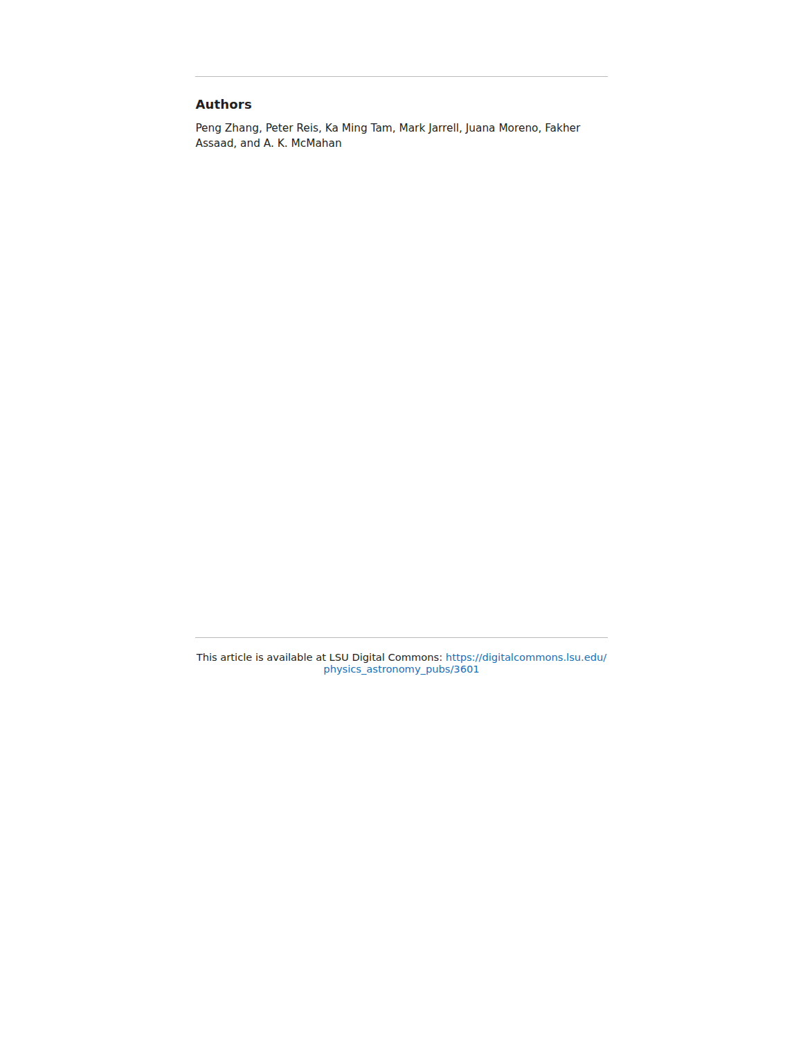Authors
Peng Zhang, Peter Reis, Ka Ming Tam, Mark Jarrell, Juana Moreno, Fakher Assaad, and A. K. McMahan
This article is available at LSU Digital Commons: https://digitalcommons.lsu.edu/physics_astronomy_pubs/3601